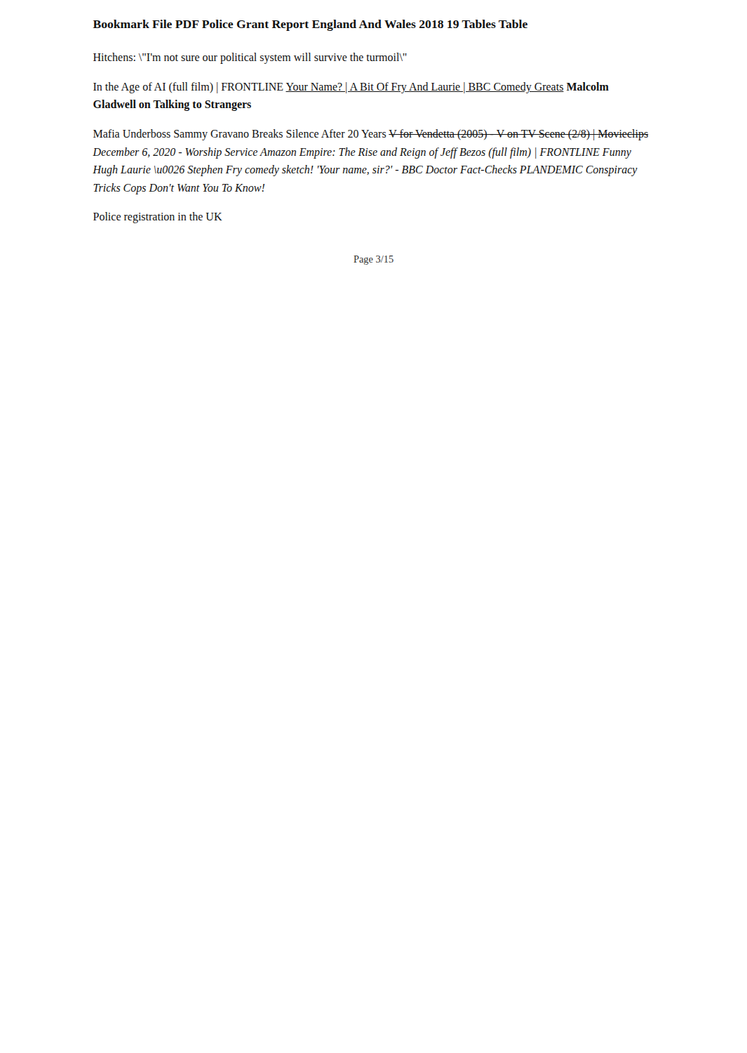Bookmark File PDF Police Grant Report England And Wales 2018 19 Tables Table
Hitchens: \"I'm not sure our political system will survive the turmoil\"
In the Age of AI (full film) | FRONTLINE Your Name? | A Bit Of Fry And Laurie | BBC Comedy Greats Malcolm Gladwell on Talking to Strangers
Mafia Underboss Sammy Gravano Breaks Silence After 20 Years V for Vendetta (2005) - V on TV Scene (2/8) | Movieclips December 6, 2020 - Worship Service Amazon Empire: The Rise and Reign of Jeff Bezos (full film) | FRONTLINE Funny Hugh Laurie \u0026 Stephen Fry comedy sketch! 'Your name, sir?' - BBC Doctor Fact-Checks PLANDEMIC Conspiracy Tricks Cops Don't Want You To Know!
Police registration in the UK
Page 3/15